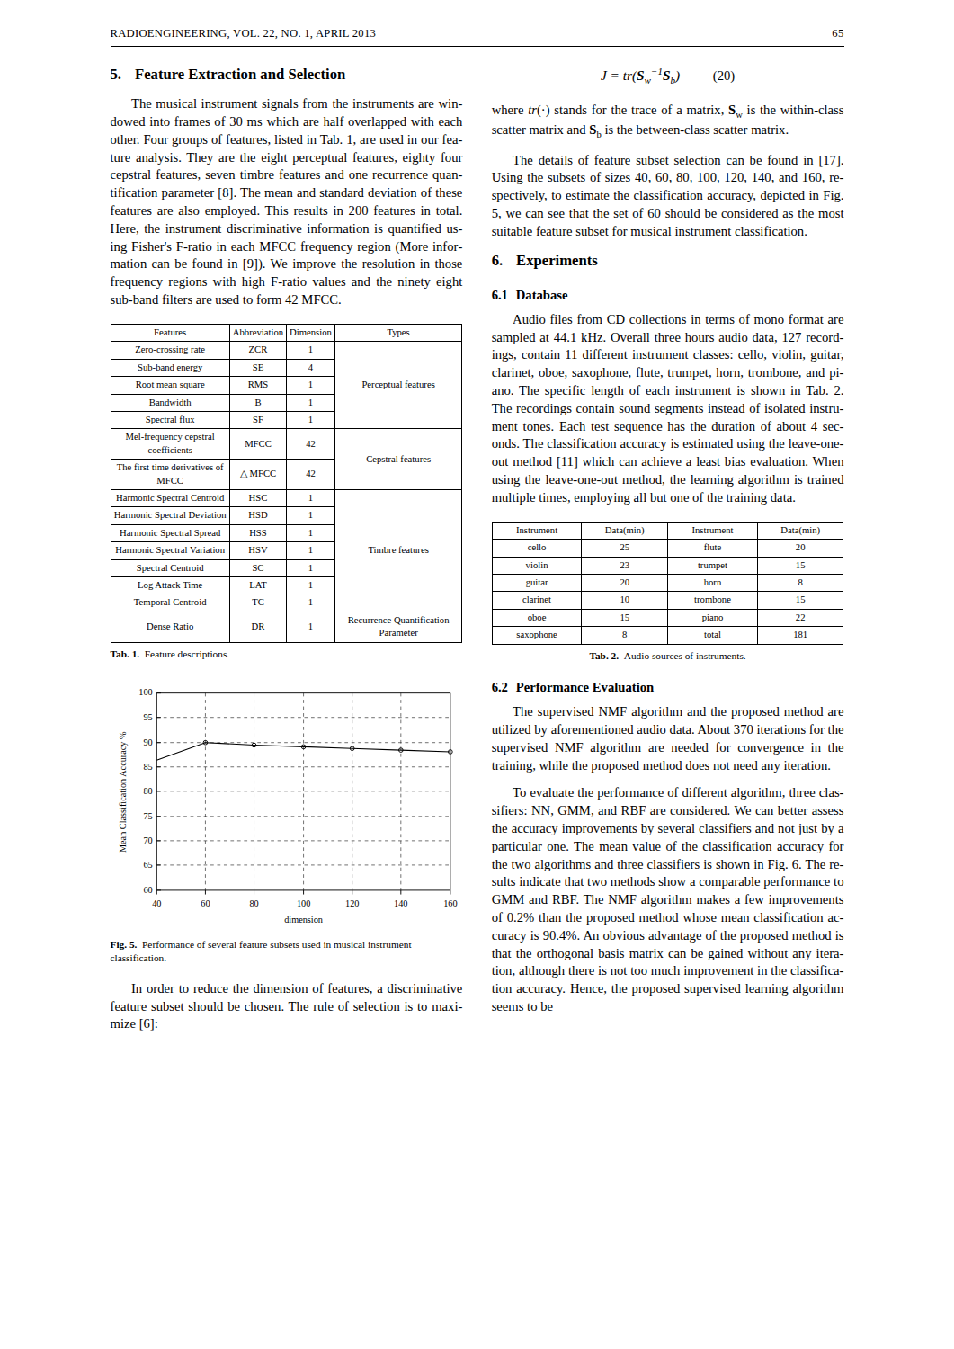RADIOENGINEERING, VOL. 22, NO. 1, APRIL 2013 65
5. Feature Extraction and Selection
The musical instrument signals from the instruments are windowed into frames of 30 ms which are half overlapped with each other. Four groups of features, listed in Tab. 1, are used in our feature analysis. They are the eight perceptual features, eighty four cepstral features, seven timbre features and one recurrence quantification parameter [8]. The mean and standard deviation of these features are also employed. This results in 200 features in total. Here, the instrument discriminative information is quantified using Fisher's F-ratio in each MFCC frequency region (More information can be found in [9]). We improve the resolution in those frequency regions with high F-ratio values and the ninety eight sub-band filters are used to form 42 MFCC.
| Features | Abbreviation | Dimension | Types |
| --- | --- | --- | --- |
| Zero-crossing rate | ZCR | 1 | Perceptual features |
| Sub-band energy | SE | 4 |
| Root mean square | RMS | 1 |
| Bandwidth | B | 1 |
| Spectral flux | SF | 1 |
| Mel-frequency cepstral coefficients | MFCC | 42 | Cepstral features |
| The first time derivatives of MFCC | △ MFCC | 42 |
| Harmonic Spectral Centroid | HSC | 1 | Timbre features |
| Harmonic Spectral Deviation | HSD | 1 |
| Harmonic Spectral Spread | HSS | 1 |
| Harmonic Spectral Variation | HSV | 1 |
| Spectral Centroid | SC | 1 |
| Log Attack Time | LAT | 1 |
| Temporal Centroid | TC | 1 |
| Dense Ratio | DR | 1 | Recurrence Quantification Parameter |
Tab. 1. Feature descriptions.
60 65 70 75 80 85 90 95 100 40 60 80 100 120 140 160 dimension Mean Classification Accuracy %
Fig. 5. Performance of several feature subsets used in musical instrument classification.
In order to reduce the dimension of features, a discriminative feature subset should be chosen. The rule of selection is to maximize [6]:
J = tr(Sw−1Sb) (20)
where tr(·) stands for the trace of a matrix, Sw is the within-class scatter matrix and Sb is the between-class scatter matrix.
The details of feature subset selection can be found in [17]. Using the subsets of sizes 40, 60, 80, 100, 120, 140, and 160, respectively, to estimate the classification accuracy, depicted in Fig. 5, we can see that the set of 60 should be considered as the most suitable feature subset for musical instrument classification.
6. Experiments
6.1 Database
Audio files from CD collections in terms of mono format are sampled at 44.1 kHz. Overall three hours audio data, 127 recordings, contain 11 different instrument classes: cello, violin, guitar, clarinet, oboe, saxophone, flute, trumpet, horn, trombone, and piano. The specific length of each instrument is shown in Tab. 2. The recordings contain sound segments instead of isolated instrument tones. Each test sequence has the duration of about 4 seconds. The classification accuracy is estimated using the leave-one-out method [11] which can achieve a least bias evaluation. When using the leave-one-out method, the learning algorithm is trained multiple times, employing all but one of the training data.
| Instrument | Data(min) | Instrument | Data(min) |
| --- | --- | --- | --- |
| cello | 25 | flute | 20 |
| violin | 23 | trumpet | 15 |
| guitar | 20 | horn | 8 |
| clarinet | 10 | trombone | 15 |
| oboe | 15 | piano | 22 |
| saxophone | 8 | total | 181 |
Tab. 2. Audio sources of instruments.
6.2 Performance Evaluation
The supervised NMF algorithm and the proposed method are utilized by aforementioned audio data. About 370 iterations for the supervised NMF algorithm are needed for convergence in the training, while the proposed method does not need any iteration.
To evaluate the performance of different algorithm, three classifiers: NN, GMM, and RBF are considered. We can better assess the accuracy improvements by several classifiers and not just by a particular one. The mean value of the classification accuracy for the two algorithms and three classifiers is shown in Fig. 6. The results indicate that two methods show a comparable performance to GMM and RBF. The NMF algorithm makes a few improvements of 0.2% than the proposed method whose mean classification accuracy is 90.4%. An obvious advantage of the proposed method is that the orthogonal basis matrix can be gained without any iteration, although there is not too much improvement in the classification accuracy. Hence, the proposed supervised learning algorithm seems to be